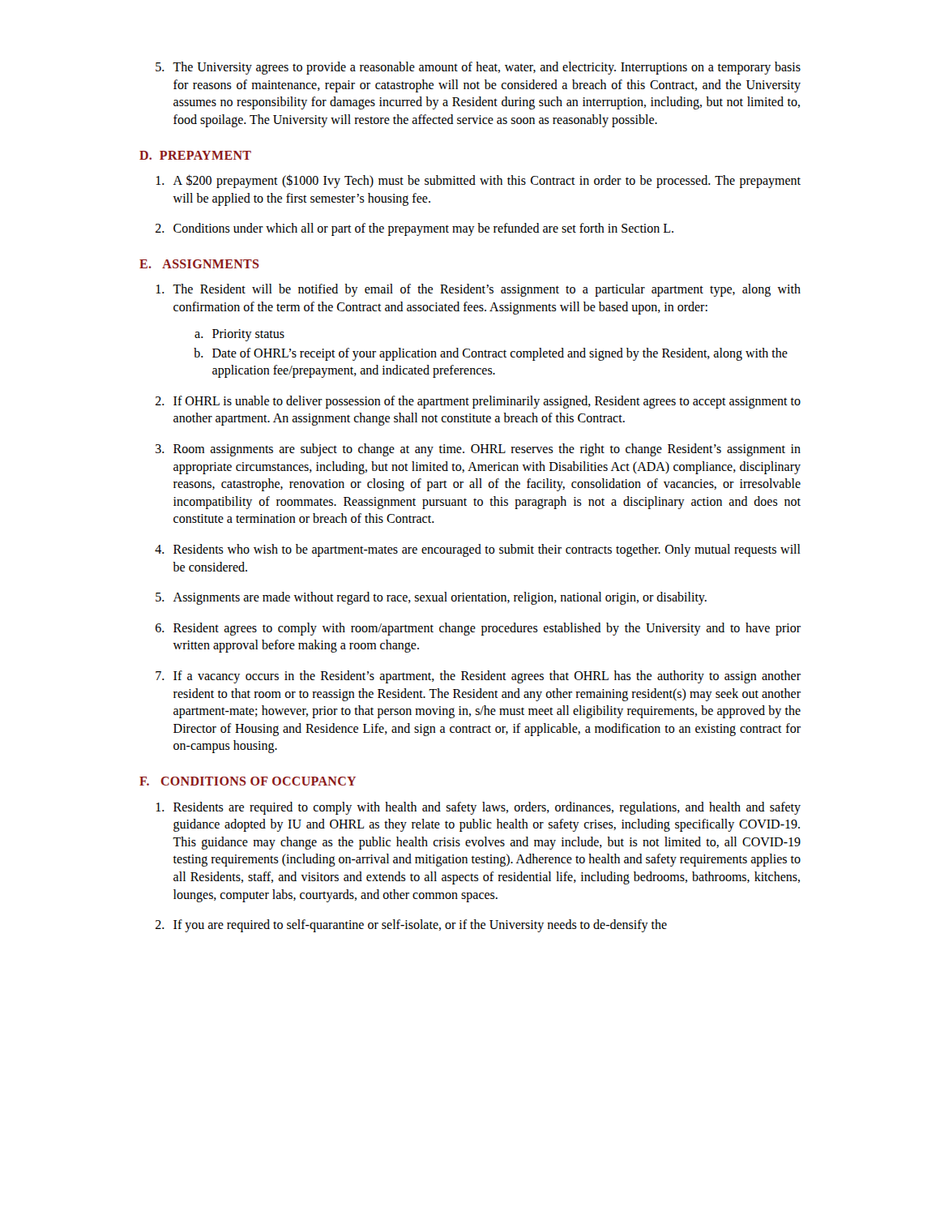The University agrees to provide a reasonable amount of heat, water, and electricity. Interruptions on a temporary basis for reasons of maintenance, repair or catastrophe will not be considered a breach of this Contract, and the University assumes no responsibility for damages incurred by a Resident during such an interruption, including, but not limited to, food spoilage. The University will restore the affected service as soon as reasonably possible.
D. PREPAYMENT
A $200 prepayment ($1000 Ivy Tech) must be submitted with this Contract in order to be processed. The prepayment will be applied to the first semester’s housing fee.
Conditions under which all or part of the prepayment may be refunded are set forth in Section L.
E. ASSIGNMENTS
The Resident will be notified by email of the Resident’s assignment to a particular apartment type, along with confirmation of the term of the Contract and associated fees. Assignments will be based upon, in order:
Priority status
Date of OHRL’s receipt of your application and Contract completed and signed by the Resident, along with the application fee/prepayment, and indicated preferences.
If OHRL is unable to deliver possession of the apartment preliminarily assigned, Resident agrees to accept assignment to another apartment. An assignment change shall not constitute a breach of this Contract.
Room assignments are subject to change at any time. OHRL reserves the right to change Resident’s assignment in appropriate circumstances, including, but not limited to, American with Disabilities Act (ADA) compliance, disciplinary reasons, catastrophe, renovation or closing of part or all of the facility, consolidation of vacancies, or irresolvable incompatibility of roommates. Reassignment pursuant to this paragraph is not a disciplinary action and does not constitute a termination or breach of this Contract.
Residents who wish to be apartment-mates are encouraged to submit their contracts together. Only mutual requests will be considered.
Assignments are made without regard to race, sexual orientation, religion, national origin, or disability.
Resident agrees to comply with room/apartment change procedures established by the University and to have prior written approval before making a room change.
If a vacancy occurs in the Resident’s apartment, the Resident agrees that OHRL has the authority to assign another resident to that room or to reassign the Resident. The Resident and any other remaining resident(s) may seek out another apartment-mate; however, prior to that person moving in, s/he must meet all eligibility requirements, be approved by the Director of Housing and Residence Life, and sign a contract or, if applicable, a modification to an existing contract for on-campus housing.
F. CONDITIONS OF OCCUPANCY
Residents are required to comply with health and safety laws, orders, ordinances, regulations, and health and safety guidance adopted by IU and OHRL as they relate to public health or safety crises, including specifically COVID-19. This guidance may change as the public health crisis evolves and may include, but is not limited to, all COVID-19 testing requirements (including on-arrival and mitigation testing). Adherence to health and safety requirements applies to all Residents, staff, and visitors and extends to all aspects of residential life, including bedrooms, bathrooms, kitchens, lounges, computer labs, courtyards, and other common spaces.
If you are required to self-quarantine or self-isolate, or if the University needs to de-densify the